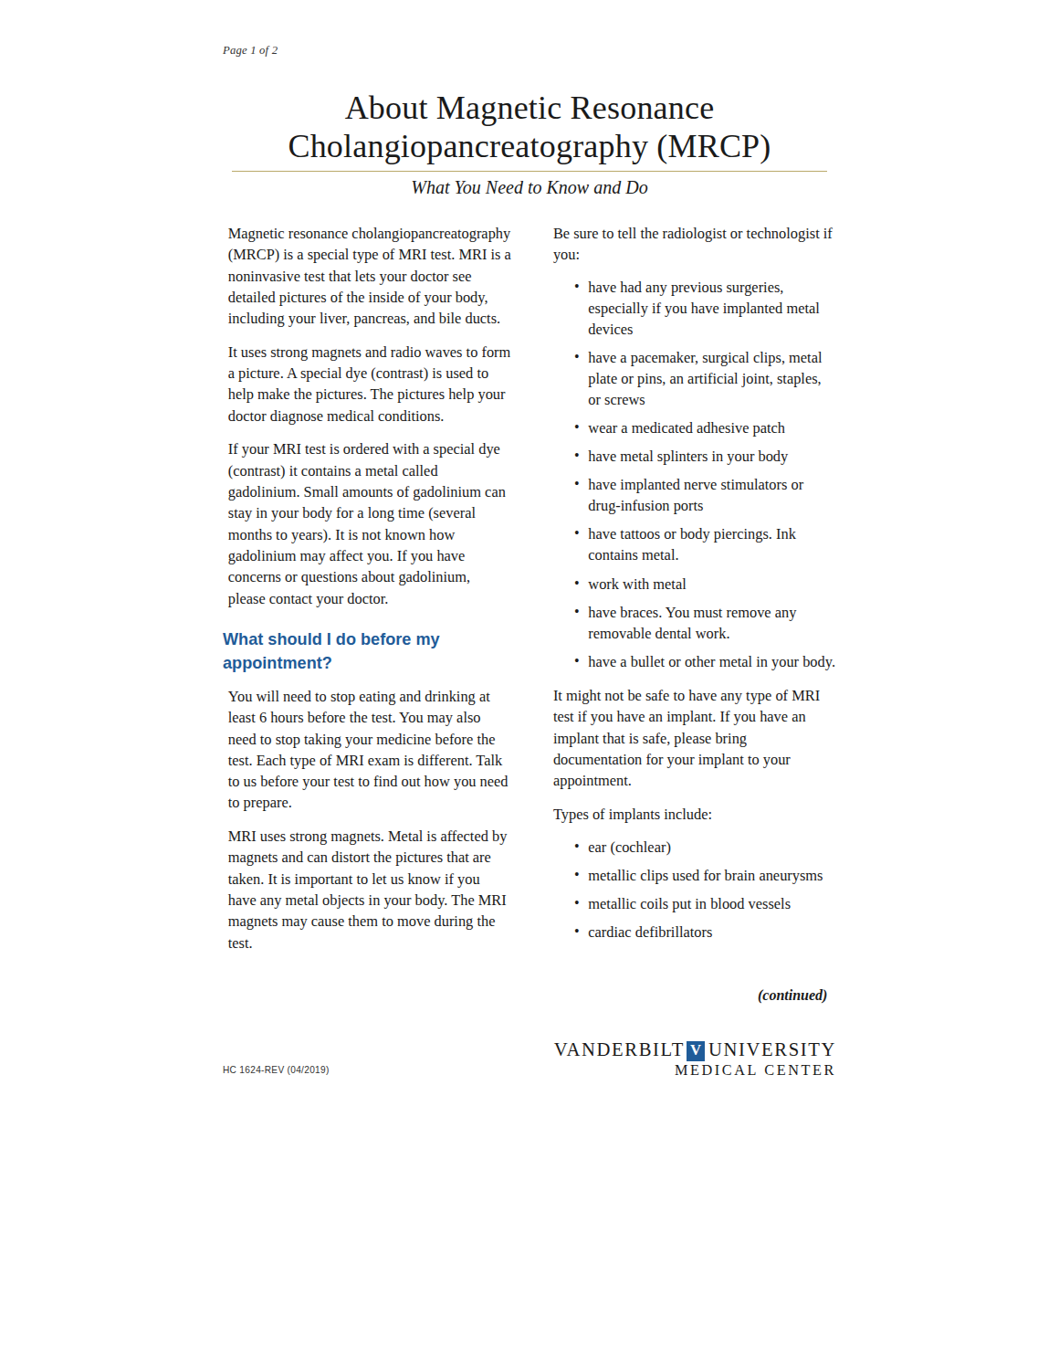Page 1 of 2
About Magnetic Resonance
Cholangiopancreatography (MRCP)
What You Need to Know and Do
Magnetic resonance cholangiopancreatography (MRCP) is a special type of MRI test. MRI is a noninvasive test that lets your doctor see detailed pictures of the inside of your body, including your liver, pancreas, and bile ducts.
It uses strong magnets and radio waves to form a picture. A special dye (contrast) is used to help make the pictures. The pictures help your doctor diagnose medical conditions.
If your MRI test is ordered with a special dye (contrast) it contains a metal called gadolinium. Small amounts of gadolinium can stay in your body for a long time (several months to years). It is not known how gadolinium may affect you. If you have concerns or questions about gadolinium, please contact your doctor.
What should I do before my appointment?
You will need to stop eating and drinking at least 6 hours before the test. You may also need to stop taking your medicine before the test. Each type of MRI exam is different. Talk to us before your test to find out how you need to prepare.
MRI uses strong magnets. Metal is affected by magnets and can distort the pictures that are taken. It is important to let us know if you have any metal objects in your body. The MRI magnets may cause them to move during the test.
Be sure to tell the radiologist or technologist if you:
have had any previous surgeries, especially if you have implanted metal devices
have a pacemaker, surgical clips, metal plate or pins, an artificial joint, staples, or screws
wear a medicated adhesive patch
have metal splinters in your body
have implanted nerve stimulators or drug-infusion ports
have tattoos or body piercings. Ink contains metal.
work with metal
have braces. You must remove any removable dental work.
have a bullet or other metal in your body.
It might not be safe to have any type of MRI test if you have an implant. If you have an implant that is safe, please bring documentation for your implant to your appointment.
Types of implants include:
ear (cochlear)
metallic clips used for brain aneurysms
metallic coils put in blood vessels
cardiac defibrillators
(continued)
HC 1624-REV (04/2019)
VANDERBILTVUNIVERSITY
MEDICAL CENTER